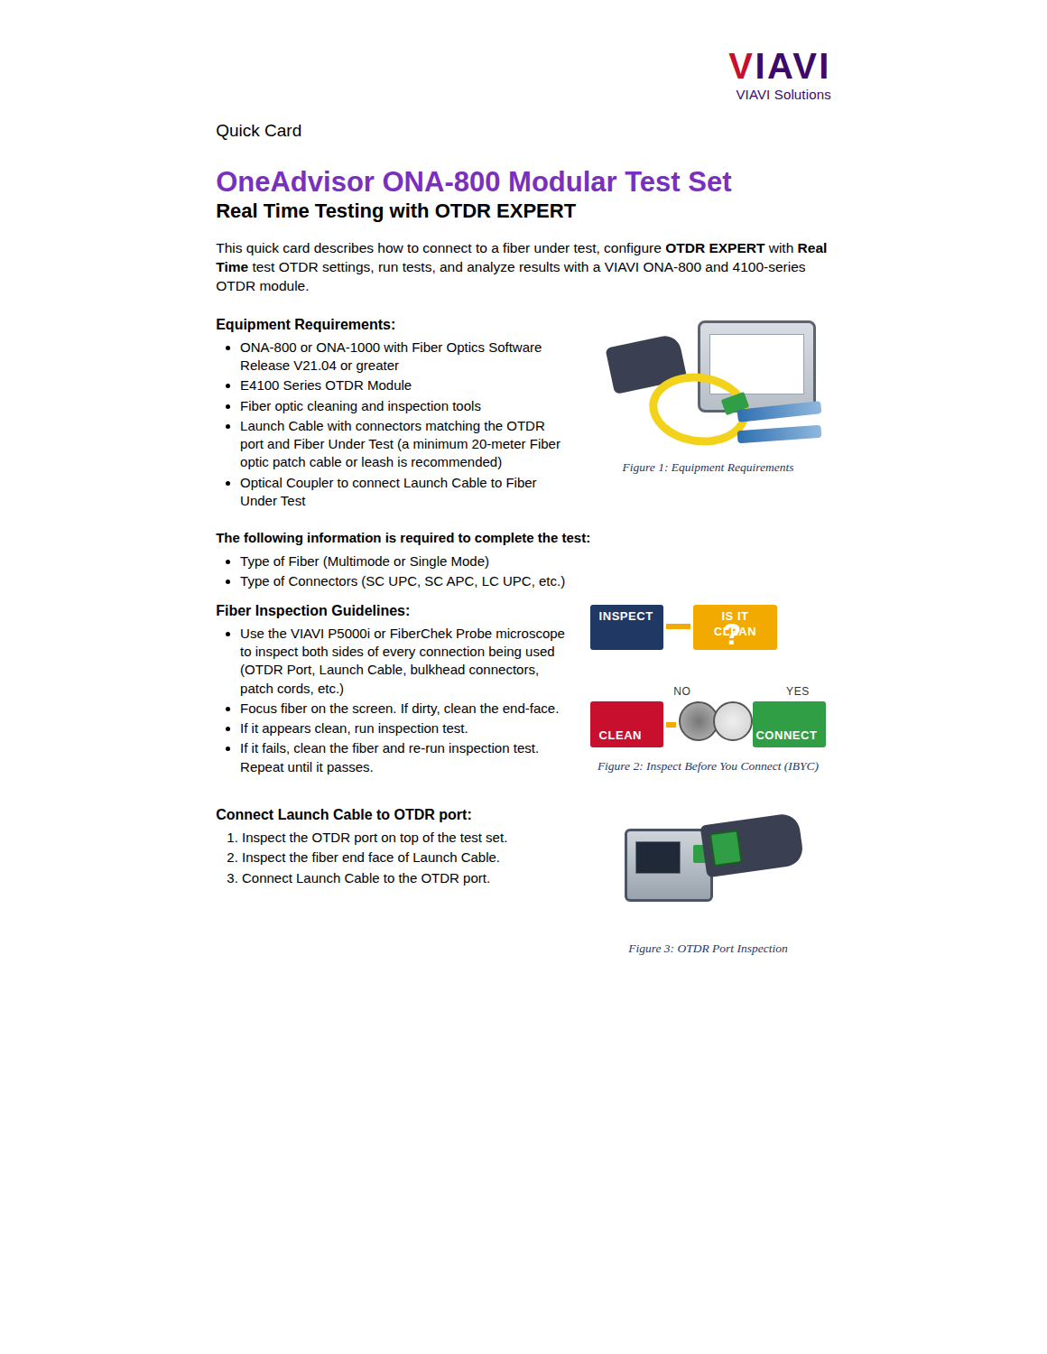VIAVI
VIAVI Solutions
Quick Card
OneAdvisor ONA-800 Modular Test Set
Real Time Testing with OTDR EXPERT
This quick card describes how to connect to a fiber under test, configure OTDR EXPERT with Real Time test OTDR settings, run tests, and analyze results with a VIAVI ONA-800 and 4100-series OTDR module.
Equipment Requirements:
ONA-800 or ONA-1000 with Fiber Optics Software Release V21.04 or greater
E4100 Series OTDR Module
Fiber optic cleaning and inspection tools
Launch Cable with connectors matching the OTDR port and Fiber Under Test (a minimum 20-meter Fiber optic patch cable or leash is recommended)
Optical Coupler to connect Launch Cable to Fiber Under Test
Figure 1: Equipment Requirements
The following information is required to complete the test:
Type of Fiber (Multimode or Single Mode)
Type of Connectors (SC UPC, SC APC, LC UPC, etc.)
Fiber Inspection Guidelines:
Use the VIAVI P5000i or FiberChek Probe microscope to inspect both sides of every connection being used (OTDR Port, Launch Cable, bulkhead connectors, patch cords, etc.)
Focus fiber on the screen. If dirty, clean the end-face.
If it appears clean, run inspection test.
If it fails, clean the fiber and re-run inspection test. Repeat until it passes.
INSPECT
IS IT CLEAN
?
CLEAN
CONNECT
NOYES
Figure 2: Inspect Before You Connect (IBYC)
Connect Launch Cable to OTDR port:
Inspect the OTDR port on top of the test set.
Inspect the fiber end face of Launch Cable.
Connect Launch Cable to the OTDR port.
Figure 3: OTDR Port Inspection